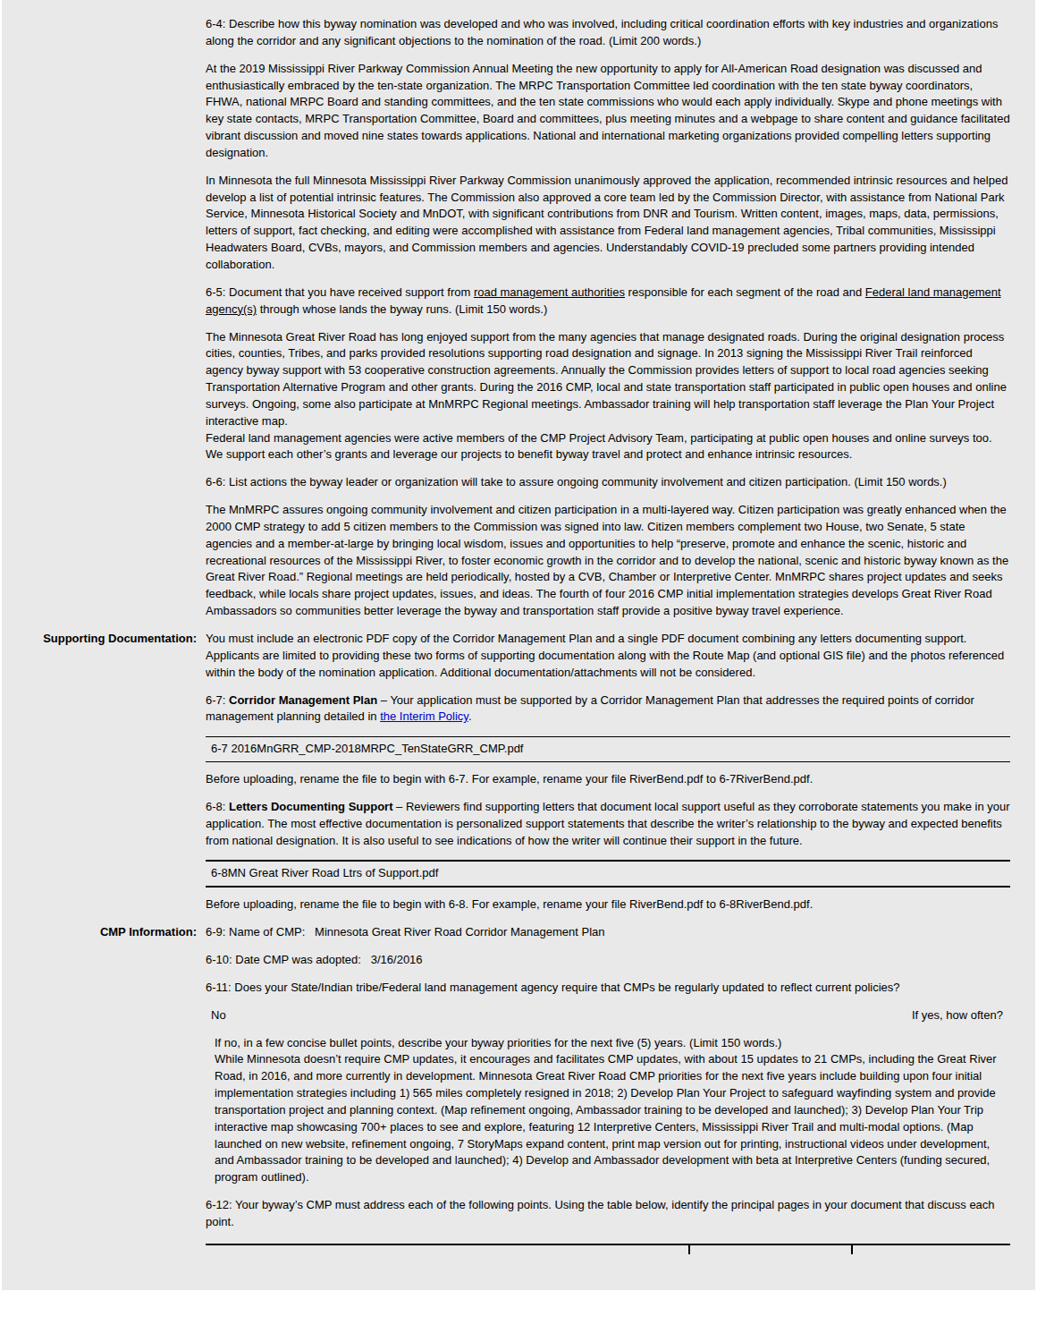6-4: Describe how this byway nomination was developed and who was involved, including critical coordination efforts with key industries and organizations along the corridor and any significant objections to the nomination of the road. (Limit 200 words.)
At the 2019 Mississippi River Parkway Commission Annual Meeting the new opportunity to apply for All-American Road designation was discussed and enthusiastically embraced by the ten-state organization. The MRPC Transportation Committee led coordination with the ten state byway coordinators, FHWA, national MRPC Board and standing committees, and the ten state commissions who would each apply individually. Skype and phone meetings with key state contacts, MRPC Transportation Committee, Board and committees, plus meeting minutes and a webpage to share content and guidance facilitated vibrant discussion and moved nine states towards applications. National and international marketing organizations provided compelling letters supporting designation.
In Minnesota the full Minnesota Mississippi River Parkway Commission unanimously approved the application, recommended intrinsic resources and helped develop a list of potential intrinsic features. The Commission also approved a core team led by the Commission Director, with assistance from National Park Service, Minnesota Historical Society and MnDOT, with significant contributions from DNR and Tourism. Written content, images, maps, data, permissions, letters of support, fact checking, and editing were accomplished with assistance from Federal land management agencies, Tribal communities, Mississippi Headwaters Board, CVBs, mayors, and Commission members and agencies. Understandably COVID-19 precluded some partners providing intended collaboration.
6-5: Document that you have received support from road management authorities responsible for each segment of the road and Federal land management agency(s) through whose lands the byway runs. (Limit 150 words.)
The Minnesota Great River Road has long enjoyed support from the many agencies that manage designated roads. During the original designation process cities, counties, Tribes, and parks provided resolutions supporting road designation and signage. In 2013 signing the Mississippi River Trail reinforced agency byway support with 53 cooperative construction agreements. Annually the Commission provides letters of support to local road agencies seeking Transportation Alternative Program and other grants. During the 2016 CMP, local and state transportation staff participated in public open houses and online surveys. Ongoing, some also participate at MnMRPC Regional meetings. Ambassador training will help transportation staff leverage the Plan Your Project interactive map.
Federal land management agencies were active members of the CMP Project Advisory Team, participating at public open houses and online surveys too. We support each other’s grants and leverage our projects to benefit byway travel and protect and enhance intrinsic resources.
6-6: List actions the byway leader or organization will take to assure ongoing community involvement and citizen participation. (Limit 150 words.)
The MnMRPC assures ongoing community involvement and citizen participation in a multi-layered way. Citizen participation was greatly enhanced when the 2000 CMP strategy to add 5 citizen members to the Commission was signed into law. Citizen members complement two House, two Senate, 5 state agencies and a member-at-large by bringing local wisdom, issues and opportunities to help “preserve, promote and enhance the scenic, historic and recreational resources of the Mississippi River, to foster economic growth in the corridor and to develop the national, scenic and historic byway known as the Great River Road.” Regional meetings are held periodically, hosted by a CVB, Chamber or Interpretive Center. MnMRPC shares project updates and seeks feedback, while locals share project updates, issues, and ideas. The fourth of four 2016 CMP initial implementation strategies develops Great River Road Ambassadors so communities better leverage the byway and transportation staff provide a positive byway travel experience.
Supporting Documentation:
You must include an electronic PDF copy of the Corridor Management Plan and a single PDF document combining any letters documenting support. Applicants are limited to providing these two forms of supporting documentation along with the Route Map (and optional GIS file) and the photos referenced within the body of the nomination application. Additional documentation/attachments will not be considered.
6-7: Corridor Management Plan – Your application must be supported by a Corridor Management Plan that addresses the required points of corridor management planning detailed in the Interim Policy.
6-7 2016MnGRR_CMP-2018MRPC_TenStateGRR_CMP.pdf
Before uploading, rename the file to begin with 6-7. For example, rename your file RiverBend.pdf to 6-7RiverBend.pdf.
6-8: Letters Documenting Support – Reviewers find supporting letters that document local support useful as they corroborate statements you make in your application. The most effective documentation is personalized support statements that describe the writer’s relationship to the byway and expected benefits from national designation. It is also useful to see indications of how the writer will continue their support in the future.
6-8MN Great River Road Ltrs of Support.pdf
Before uploading, rename the file to begin with 6-8. For example, rename your file RiverBend.pdf to 6-8RiverBend.pdf.
CMP Information:
6-9: Name of CMP: Minnesota Great River Road Corridor Management Plan
6-10: Date CMP was adopted: 3/16/2016
6-11: Does your State/Indian tribe/Federal land management agency require that CMPs be regularly updated to reflect current policies?
No
If yes, how often?
If no, in a few concise bullet points, describe your byway priorities for the next five (5) years. (Limit 150 words.)
While Minnesota doesn’t require CMP updates, it encourages and facilitates CMP updates, with about 15 updates to 21 CMPs, including the Great River Road, in 2016, and more currently in development. Minnesota Great River Road CMP priorities for the next five years include building upon four initial implementation strategies including 1) 565 miles completely resigned in 2018; 2) Develop Plan Your Project to safeguard wayfinding system and provide transportation project and planning context. (Map refinement ongoing, Ambassador training to be developed and launched); 3) Develop Plan Your Trip interactive map showcasing 700+ places to see and explore, featuring 12 Interpretive Centers, Mississippi River Trail and multi-modal options. (Map launched on new website, refinement ongoing, 7 StoryMaps expand content, print map version out for printing, instructional videos under development, and Ambassador training to be developed and launched); 4) Develop and Ambassador development with beta at Interpretive Centers (funding secured, program outlined).
6-12: Your byway’s CMP must address each of the following points. Using the table below, identify the principal pages in your document that discuss each point.